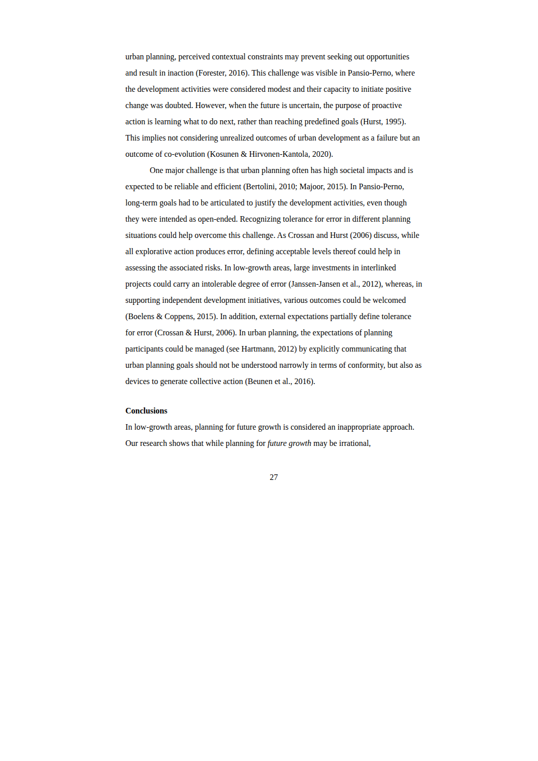urban planning, perceived contextual constraints may prevent seeking out opportunities and result in inaction (Forester, 2016). This challenge was visible in Pansio-Perno, where the development activities were considered modest and their capacity to initiate positive change was doubted. However, when the future is uncertain, the purpose of proactive action is learning what to do next, rather than reaching predefined goals (Hurst, 1995). This implies not considering unrealized outcomes of urban development as a failure but an outcome of co-evolution (Kosunen & Hirvonen-Kantola, 2020).
One major challenge is that urban planning often has high societal impacts and is expected to be reliable and efficient (Bertolini, 2010; Majoor, 2015). In Pansio-Perno, long-term goals had to be articulated to justify the development activities, even though they were intended as open-ended. Recognizing tolerance for error in different planning situations could help overcome this challenge. As Crossan and Hurst (2006) discuss, while all explorative action produces error, defining acceptable levels thereof could help in assessing the associated risks. In low-growth areas, large investments in interlinked projects could carry an intolerable degree of error (Janssen-Jansen et al., 2012), whereas, in supporting independent development initiatives, various outcomes could be welcomed (Boelens & Coppens, 2015). In addition, external expectations partially define tolerance for error (Crossan & Hurst, 2006). In urban planning, the expectations of planning participants could be managed (see Hartmann, 2012) by explicitly communicating that urban planning goals should not be understood narrowly in terms of conformity, but also as devices to generate collective action (Beunen et al., 2016).
Conclusions
In low-growth areas, planning for future growth is considered an inappropriate approach. Our research shows that while planning for future growth may be irrational,
27